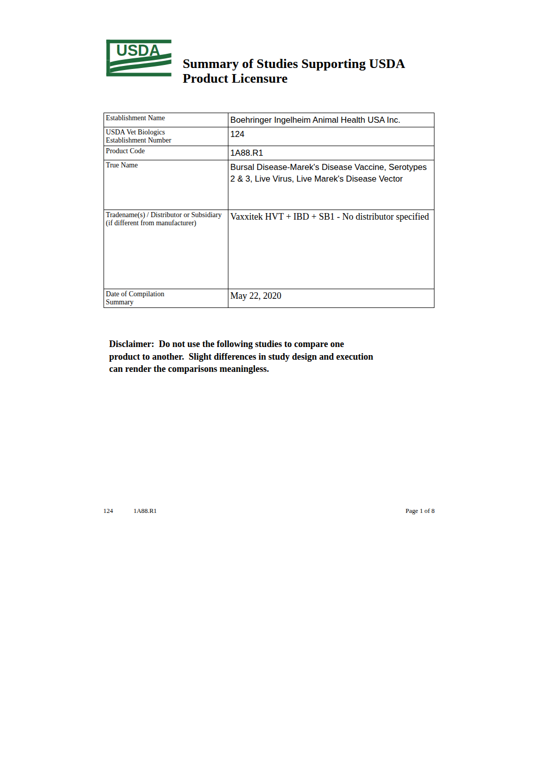USDA
Summary of Studies Supporting USDA Product Licensure
| Establishment Name | Boehringer Ingelheim Animal Health USA Inc. |
| USDA Vet Biologics Establishment Number | 124 |
| Product Code | 1A88.R1 |
| True Name | Bursal Disease-Marek's Disease Vaccine, Serotypes 2 & 3, Live Virus, Live Marek's Disease Vector |
| Tradename(s) / Distributor or Subsidiary (if different from manufacturer) | Vaxxitek HVT + IBD + SB1 - No distributor specified |
| Date of Compilation Summary | May 22, 2020 |
Disclaimer: Do not use the following studies to compare one
product to another. Slight differences in study design and execution
can render the comparisons meaningless.
1241A88.R1
Page 1 of 8